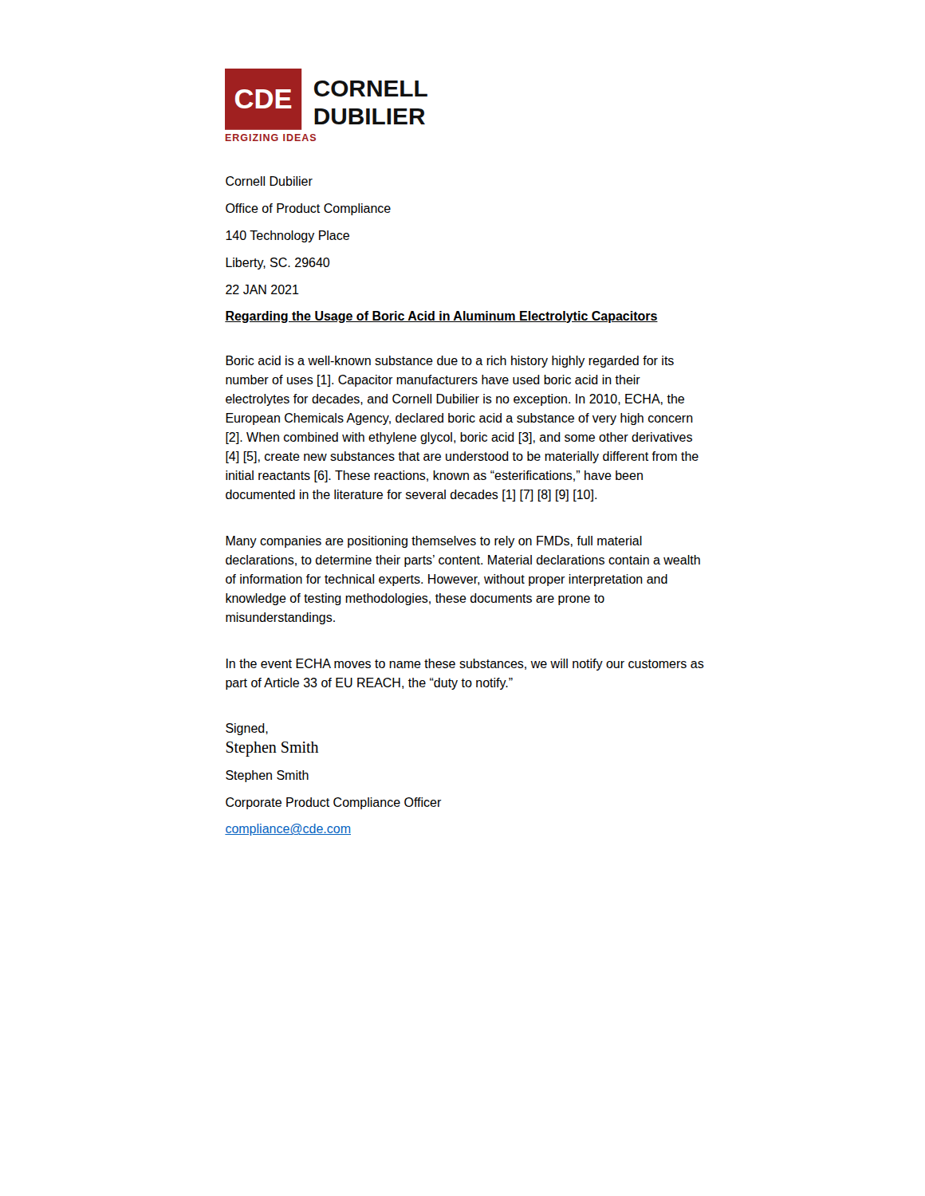Cornell Dubilier
Office of Product Compliance
140 Technology Place
Liberty, SC. 29640
22 JAN 2021
Regarding the Usage of Boric Acid in Aluminum Electrolytic Capacitors
Boric acid is a well-known substance due to a rich history highly regarded for its number of uses [1]. Capacitor manufacturers have used boric acid in their electrolytes for decades, and Cornell Dubilier is no exception. In 2010, ECHA, the European Chemicals Agency, declared boric acid a substance of very high concern [2]. When combined with ethylene glycol, boric acid [3], and some other derivatives [4] [5], create new substances that are understood to be materially different from the initial reactants [6]. These reactions, known as “esterifications,” have been documented in the literature for several decades [1] [7] [8] [9] [10].
Many companies are positioning themselves to rely on FMDs, full material declarations, to determine their parts’ content. Material declarations contain a wealth of information for technical experts. However, without proper interpretation and knowledge of testing methodologies, these documents are prone to misunderstandings.
In the event ECHA moves to name these substances, we will notify our customers as part of Article 33 of EU REACH, the “duty to notify.”
Signed,
Stephen Smith
Stephen Smith
Corporate Product Compliance Officer
compliance@cde.com